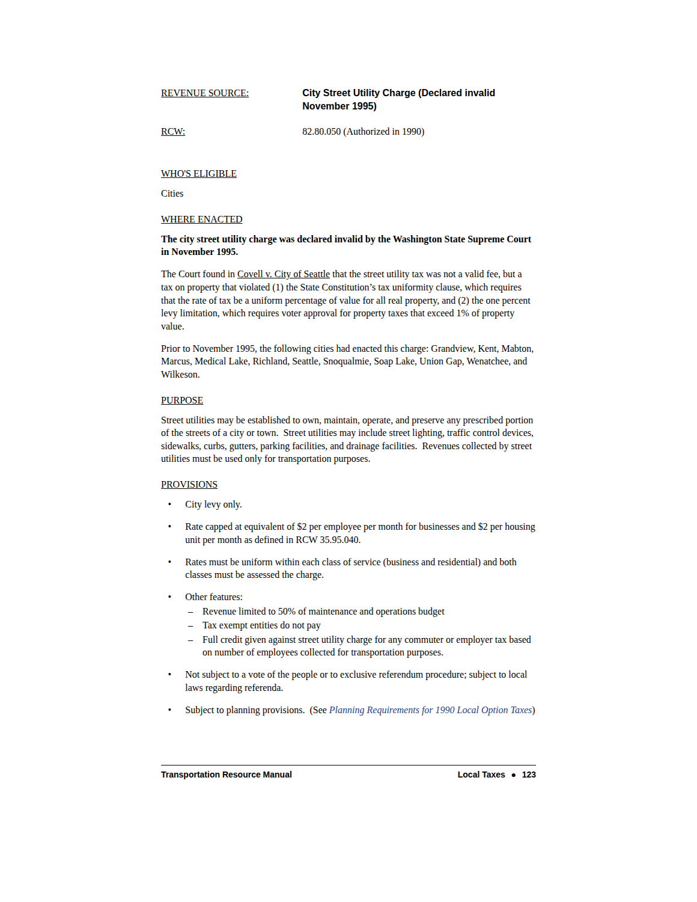| REVENUE SOURCE: | City Street Utility Charge (Declared invalid November 1995) |
| RCW: | 82.80.050 (Authorized in 1990) |
WHO'S ELIGIBLE
Cities
WHERE ENACTED
The city street utility charge was declared invalid by the Washington State Supreme Court in November 1995.
The Court found in Covell v. City of Seattle that the street utility tax was not a valid fee, but a tax on property that violated (1) the State Constitution’s tax uniformity clause, which requires that the rate of tax be a uniform percentage of value for all real property, and (2) the one percent levy limitation, which requires voter approval for property taxes that exceed 1% of property value.
Prior to November 1995, the following cities had enacted this charge: Grandview, Kent, Mabton, Marcus, Medical Lake, Richland, Seattle, Snoqualmie, Soap Lake, Union Gap, Wenatchee, and Wilkeson.
PURPOSE
Street utilities may be established to own, maintain, operate, and preserve any prescribed portion of the streets of a city or town. Street utilities may include street lighting, traffic control devices, sidewalks, curbs, gutters, parking facilities, and drainage facilities. Revenues collected by street utilities must be used only for transportation purposes.
PROVISIONS
City levy only.
Rate capped at equivalent of $2 per employee per month for businesses and $2 per housing unit per month as defined in RCW 35.95.040.
Rates must be uniform within each class of service (business and residential) and both classes must be assessed the charge.
Other features:
Revenue limited to 50% of maintenance and operations budget
Tax exempt entities do not pay
Full credit given against street utility charge for any commuter or employer tax based on number of employees collected for transportation purposes.
Not subject to a vote of the people or to exclusive referendum procedure; subject to local laws regarding referenda.
Subject to planning provisions. (See Planning Requirements for 1990 Local Option Taxes)
Transportation Resource Manual
Local Taxes ● 123